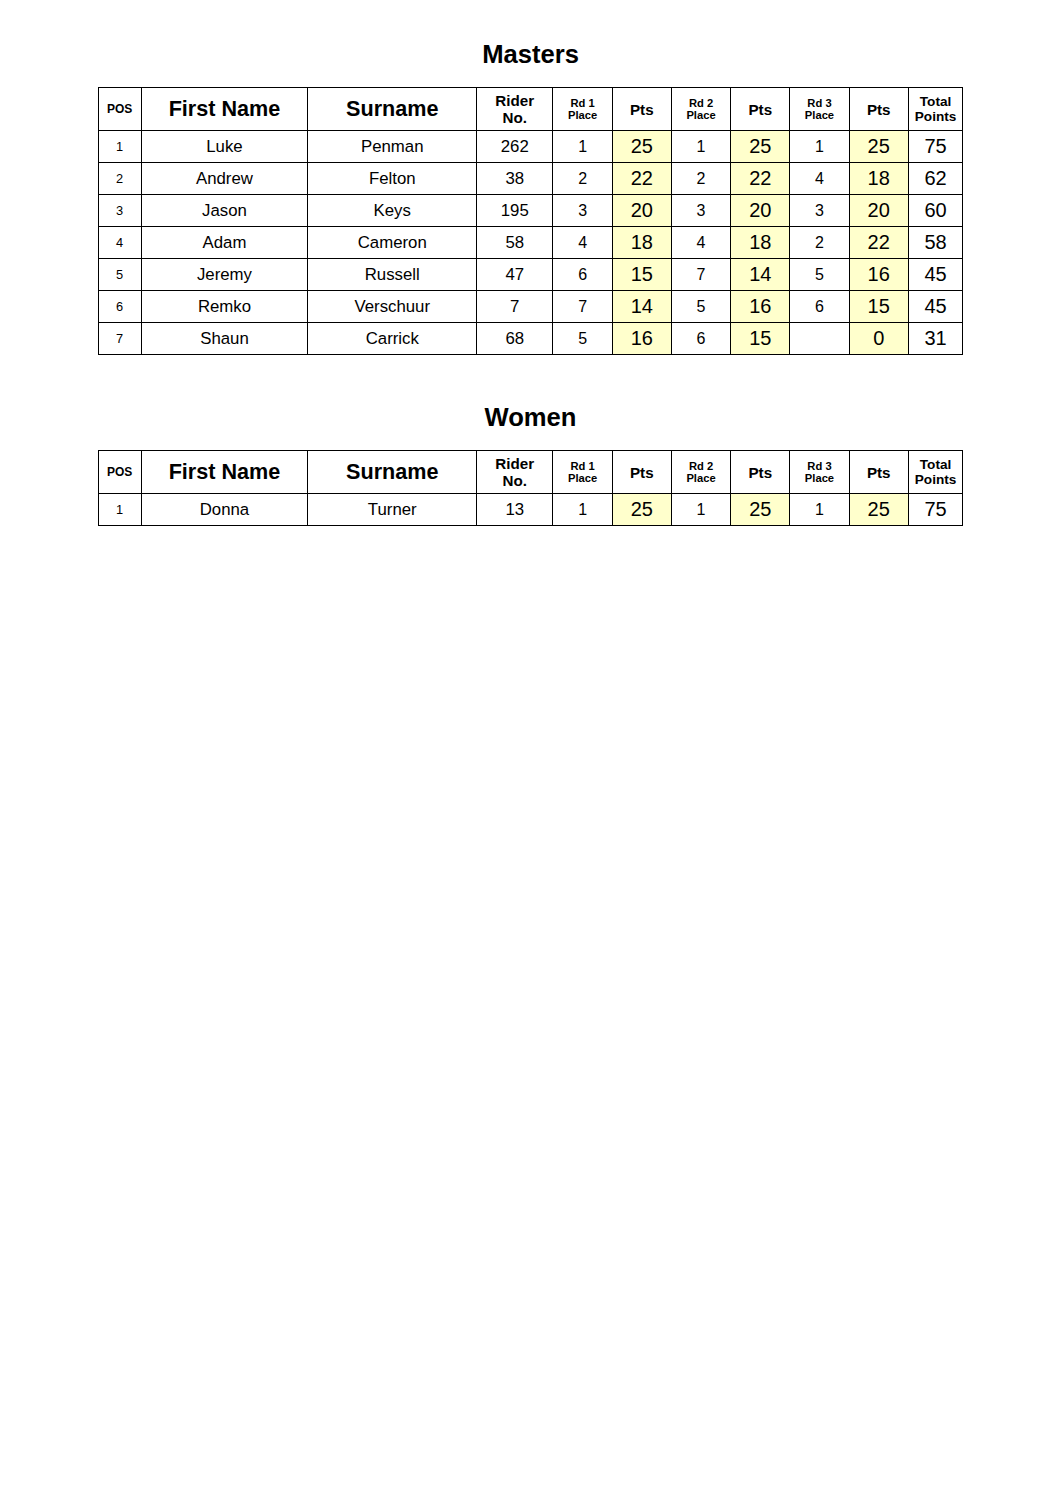Masters
| POS | First Name | Surname | Rider No. | Rd 1 Place | Pts | Rd 2 Place | Pts | Rd 3 Place | Pts | Total Points |
| --- | --- | --- | --- | --- | --- | --- | --- | --- | --- | --- |
| 1 | Luke | Penman | 262 | 1 | 25 | 1 | 25 | 1 | 25 | 75 |
| 2 | Andrew | Felton | 38 | 2 | 22 | 2 | 22 | 4 | 18 | 62 |
| 3 | Jason | Keys | 195 | 3 | 20 | 3 | 20 | 3 | 20 | 60 |
| 4 | Adam | Cameron | 58 | 4 | 18 | 4 | 18 | 2 | 22 | 58 |
| 5 | Jeremy | Russell | 47 | 6 | 15 | 7 | 14 | 5 | 16 | 45 |
| 6 | Remko | Verschuur | 7 | 7 | 14 | 5 | 16 | 6 | 15 | 45 |
| 7 | Shaun | Carrick | 68 | 5 | 16 | 6 | 15 | | 0 | 31 |
Women
| POS | First Name | Surname | Rider No. | Rd 1 Place | Pts | Rd 2 Place | Pts | Rd 3 Place | Pts | Total Points |
| --- | --- | --- | --- | --- | --- | --- | --- | --- | --- | --- |
| 1 | Donna | Turner | 13 | 1 | 25 | 1 | 25 | 1 | 25 | 75 |